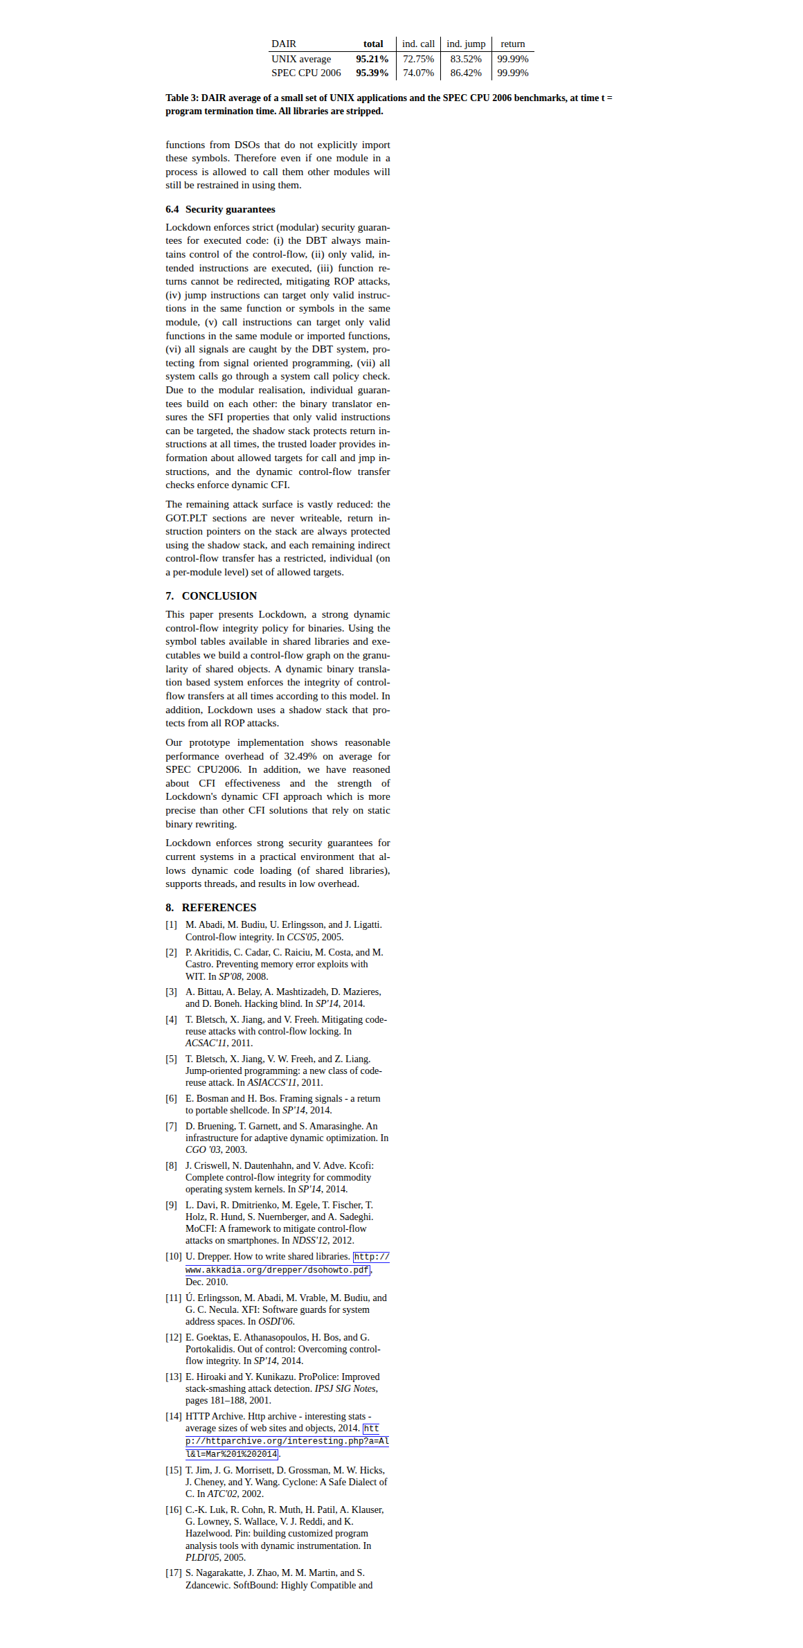| DAIR | total | ind. call | ind. jump | return |
| UNIX average | 95.21% | 72.75% | 83.52% | 99.99% |
| SPEC CPU 2006 | 95.39% | 74.07% | 86.42% | 99.99% |
Table 3: DAIR average of a small set of UNIX applications and the SPEC CPU 2006 benchmarks, at time t = program termination time. All libraries are stripped.
functions from DSOs that do not explicitly import these symbols. Therefore even if one module in a process is allowed to call them other modules will still be restrained in using them.
6.4 Security guarantees
Lockdown enforces strict (modular) security guarantees for executed code: (i) the DBT always maintains control of the control-flow, (ii) only valid, intended instructions are executed, (iii) function returns cannot be redirected, mitigating ROP attacks, (iv) jump instructions can target only valid instructions in the same function or symbols in the same module, (v) call instructions can target only valid functions in the same module or imported functions, (vi) all signals are caught by the DBT system, protecting from signal oriented programming, (vii) all system calls go through a system call policy check. Due to the modular realisation, individual guarantees build on each other: the binary translator ensures the SFI properties that only valid instructions can be targeted, the shadow stack protects return instructions at all times, the trusted loader provides information about allowed targets for call and jmp instructions, and the dynamic control-flow transfer checks enforce dynamic CFI.
The remaining attack surface is vastly reduced: the GOT.PLT sections are never writeable, return instruction pointers on the stack are always protected using the shadow stack, and each remaining indirect control-flow transfer has a restricted, individual (on a per-module level) set of allowed targets.
7. CONCLUSION
This paper presents Lockdown, a strong dynamic control-flow integrity policy for binaries. Using the symbol tables available in shared libraries and executables we build a control-flow graph on the granularity of shared objects. A dynamic binary translation based system enforces the integrity of control-flow transfers at all times according to this model. In addition, Lockdown uses a shadow stack that protects from all ROP attacks.
Our prototype implementation shows reasonable performance overhead of 32.49% on average for SPEC CPU2006. In addition, we have reasoned about CFI effectiveness and the strength of Lockdown's dynamic CFI approach which is more precise than other CFI solutions that rely on static binary rewriting.
Lockdown enforces strong security guarantees for current systems in a practical environment that allows dynamic code loading (of shared libraries), supports threads, and results in low overhead.
8. REFERENCES
[1] M. Abadi, M. Budiu, U. Erlingsson, and J. Ligatti. Control-flow integrity. In CCS'05, 2005.
[2] P. Akritidis, C. Cadar, C. Raiciu, M. Costa, and M. Castro. Preventing memory error exploits with WIT. In SP'08, 2008.
[3] A. Bittau, A. Belay, A. Mashtizadeh, D. Mazieres, and D. Boneh. Hacking blind. In SP'14, 2014.
[4] T. Bletsch, X. Jiang, and V. Freeh. Mitigating code-reuse attacks with control-flow locking. In ACSAC'11, 2011.
[5] T. Bletsch, X. Jiang, V. W. Freeh, and Z. Liang. Jump-oriented programming: a new class of code-reuse attack. In ASIACCS'11, 2011.
[6] E. Bosman and H. Bos. Framing signals - a return to portable shellcode. In SP'14, 2014.
[7] D. Bruening, T. Garnett, and S. Amarasinghe. An infrastructure for adaptive dynamic optimization. In CGO '03, 2003.
[8] J. Criswell, N. Dautenhahn, and V. Adve. Kcofi: Complete control-flow integrity for commodity operating system kernels. In SP'14, 2014.
[9] L. Davi, R. Dmitrienko, M. Egele, T. Fischer, T. Holz, R. Hund, S. Nuernberger, and A. Sadeghi. MoCFI: A framework to mitigate control-flow attacks on smartphones. In NDSS'12, 2012.
[10] U. Drepper. How to write shared libraries. http://www.akkadia.org/drepper/dsohowto.pdf, Dec. 2010.
[11] Ú. Erlingsson, M. Abadi, M. Vrable, M. Budiu, and G. C. Necula. XFI: Software guards for system address spaces. In OSDI'06.
[12] E. Goektas, E. Athanasopoulos, H. Bos, and G. Portokalidis. Out of control: Overcoming control-flow integrity. In SP'14, 2014.
[13] E. Hiroaki and Y. Kunikazu. ProPolice: Improved stack-smashing attack detection. IPSJ SIG Notes, pages 181–188, 2001.
[14] HTTP Archive. Http archive - interesting stats - average sizes of web sites and objects, 2014. http://httparchive.org/interesting.php?a=All&l=Mar%201%202014.
[15] T. Jim, J. G. Morrisett, D. Grossman, M. W. Hicks, J. Cheney, and Y. Wang. Cyclone: A Safe Dialect of C. In ATC'02, 2002.
[16] C.-K. Luk, R. Cohn, R. Muth, H. Patil, A. Klauser, G. Lowney, S. Wallace, V. J. Reddi, and K. Hazelwood. Pin: building customized program analysis tools with dynamic instrumentation. In PLDI'05, 2005.
[17] S. Nagarakatte, J. Zhao, M. M. Martin, and S. Zdancewic. SoftBound: Highly Compatible and